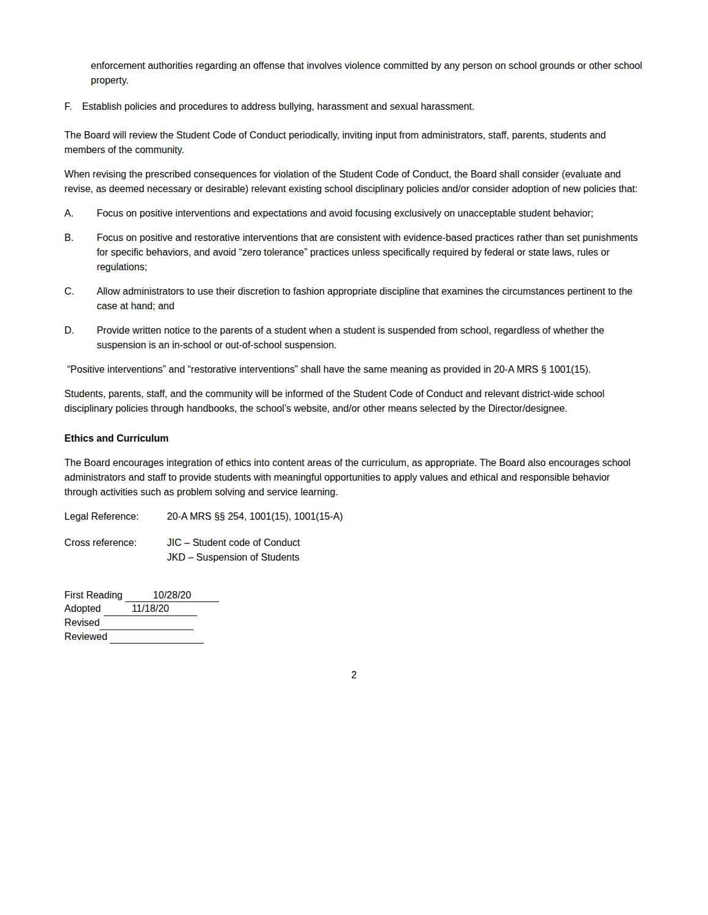enforcement authorities regarding an offense that involves violence committed by any person on school grounds or other school property.
F. Establish policies and procedures to address bullying, harassment and sexual harassment.
The Board will review the Student Code of Conduct periodically, inviting input from administrators, staff, parents, students and members of the community.
When revising the prescribed consequences for violation of the Student Code of Conduct, the Board shall consider (evaluate and revise, as deemed necessary or desirable) relevant existing school disciplinary policies and/or consider adoption of new policies that:
A. Focus on positive interventions and expectations and avoid focusing exclusively on unacceptable student behavior;
B. Focus on positive and restorative interventions that are consistent with evidence-based practices rather than set punishments for specific behaviors, and avoid “zero tolerance” practices unless specifically required by federal or state laws, rules or regulations;
C. Allow administrators to use their discretion to fashion appropriate discipline that examines the circumstances pertinent to the case at hand; and
D. Provide written notice to the parents of a student when a student is suspended from school, regardless of whether the suspension is an in-school or out-of-school suspension.
“Positive interventions” and “restorative interventions” shall have the same meaning as provided in 20-A MRS § 1001(15).
Students, parents, staff, and the community will be informed of the Student Code of Conduct and relevant district-wide school disciplinary policies through handbooks, the school’s website, and/or other means selected by the Director/designee.
Ethics and Curriculum
The Board encourages integration of ethics into content areas of the curriculum, as appropriate. The Board also encourages school administrators and staff to provide students with meaningful opportunities to apply values and ethical and responsible behavior through activities such as problem solving and service learning.
| Legal Reference: | 20-A MRS §§ 254, 1001(15), 1001(15-A) |
| Cross reference: | JIC – Student code of Conduct JKD – Suspension of Students |
First Reading 10/28/20 Adopted 11/18/20 Revised Reviewed
2